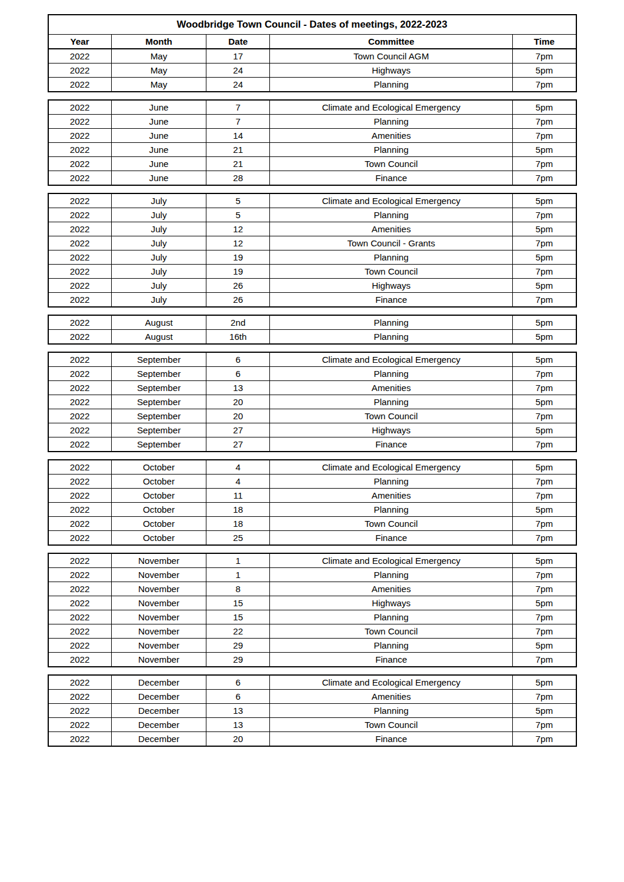Woodbridge Town Council - Dates of meetings, 2022-2023
| Year | Month | Date | Committee | Time |
| --- | --- | --- | --- | --- |
| 2022 | May | 17 | Town Council AGM | 7pm |
| 2022 | May | 24 | Highways | 5pm |
| 2022 | May | 24 | Planning | 7pm |
| 2022 | June | 7 | Climate and Ecological Emergency | 5pm |
| 2022 | June | 7 | Planning | 7pm |
| 2022 | June | 14 | Amenities | 7pm |
| 2022 | June | 21 | Planning | 5pm |
| 2022 | June | 21 | Town Council | 7pm |
| 2022 | June | 28 | Finance | 7pm |
| 2022 | July | 5 | Climate and Ecological Emergency | 5pm |
| 2022 | July | 5 | Planning | 7pm |
| 2022 | July | 12 | Amenities | 5pm |
| 2022 | July | 12 | Town Council - Grants | 7pm |
| 2022 | July | 19 | Planning | 5pm |
| 2022 | July | 19 | Town Council | 7pm |
| 2022 | July | 26 | Highways | 5pm |
| 2022 | July | 26 | Finance | 7pm |
| 2022 | August | 2nd | Planning | 5pm |
| 2022 | August | 16th | Planning | 5pm |
| 2022 | September | 6 | Climate and Ecological Emergency | 5pm |
| 2022 | September | 6 | Planning | 7pm |
| 2022 | September | 13 | Amenities | 7pm |
| 2022 | September | 20 | Planning | 5pm |
| 2022 | September | 20 | Town Council | 7pm |
| 2022 | September | 27 | Highways | 5pm |
| 2022 | September | 27 | Finance | 7pm |
| 2022 | October | 4 | Climate and Ecological Emergency | 5pm |
| 2022 | October | 4 | Planning | 7pm |
| 2022 | October | 11 | Amenities | 7pm |
| 2022 | October | 18 | Planning | 5pm |
| 2022 | October | 18 | Town Council | 7pm |
| 2022 | October | 25 | Finance | 7pm |
| 2022 | November | 1 | Climate and Ecological Emergency | 5pm |
| 2022 | November | 1 | Planning | 7pm |
| 2022 | November | 8 | Amenities | 7pm |
| 2022 | November | 15 | Highways | 5pm |
| 2022 | November | 15 | Planning | 7pm |
| 2022 | November | 22 | Town Council | 7pm |
| 2022 | November | 29 | Planning | 5pm |
| 2022 | November | 29 | Finance | 7pm |
| 2022 | December | 6 | Climate and Ecological Emergency | 5pm |
| 2022 | December | 6 | Amenities | 7pm |
| 2022 | December | 13 | Planning | 5pm |
| 2022 | December | 13 | Town Council | 7pm |
| 2022 | December | 20 | Finance | 7pm |